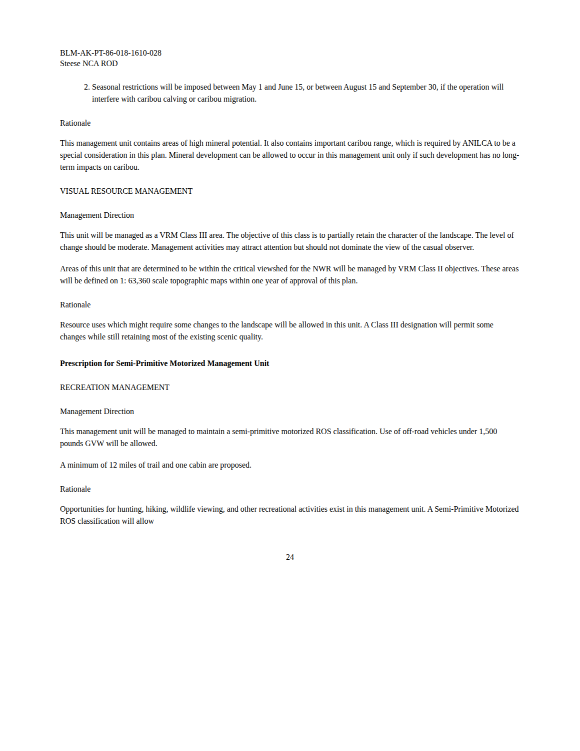BLM-AK-PT-86-018-1610-028
Steese NCA ROD
Seasonal restrictions will be imposed between May 1 and June 15, or between August 15 and September 30, if the operation will interfere with caribou calving or caribou migration.
Rationale
This management unit contains areas of high mineral potential. It also contains important caribou range, which is required by ANILCA to be a special consideration in this plan. Mineral development can be allowed to occur in this management unit only if such development has no long-term impacts on caribou.
Visual Resource Management
Management Direction
This unit will be managed as a VRM Class III area. The objective of this class is to partially retain the character of the landscape. The level of change should be moderate. Management activities may attract attention but should not dominate the view of the casual observer.
Areas of this unit that are determined to be within the critical viewshed for the NWR will be managed by VRM Class II objectives. These areas will be defined on 1: 63,360 scale topographic maps within one year of approval of this plan.
Rationale
Resource uses which might require some changes to the landscape will be allowed in this unit. A Class III designation will permit some changes while still retaining most of the existing scenic quality.
Prescription for Semi-Primitive Motorized Management Unit
Recreation Management
Management Direction
This management unit will be managed to maintain a semi-primitive motorized ROS classification. Use of off-road vehicles under 1,500 pounds GVW will be allowed.
A minimum of 12 miles of trail and one cabin are proposed.
Rationale
Opportunities for hunting, hiking, wildlife viewing, and other recreational activities exist in this management unit. A Semi-Primitive Motorized ROS classification will allow
24